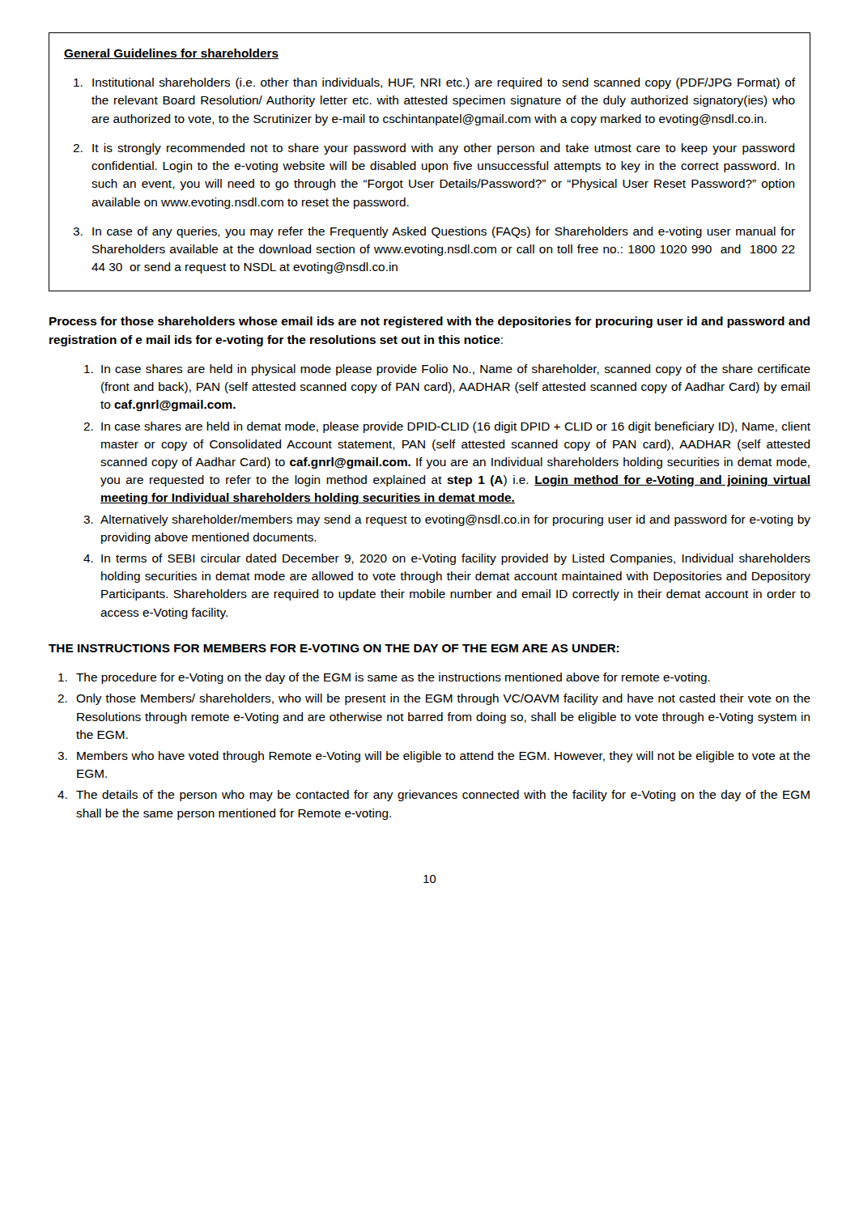General Guidelines for shareholders
Institutional shareholders (i.e. other than individuals, HUF, NRI etc.) are required to send scanned copy (PDF/JPG Format) of the relevant Board Resolution/ Authority letter etc. with attested specimen signature of the duly authorized signatory(ies) who are authorized to vote, to the Scrutinizer by e-mail to cschintanpatel@gmail.com with a copy marked to evoting@nsdl.co.in.
It is strongly recommended not to share your password with any other person and take utmost care to keep your password confidential. Login to the e-voting website will be disabled upon five unsuccessful attempts to key in the correct password. In such an event, you will need to go through the “Forgot User Details/Password?” or “Physical User Reset Password?” option available on www.evoting.nsdl.com to reset the password.
In case of any queries, you may refer the Frequently Asked Questions (FAQs) for Shareholders and e-voting user manual for Shareholders available at the download section of www.evoting.nsdl.com or call on toll free no.: 1800 1020 990 and 1800 22 44 30 or send a request to NSDL at evoting@nsdl.co.in
Process for those shareholders whose email ids are not registered with the depositories for procuring user id and password and registration of e mail ids for e-voting for the resolutions set out in this notice:
In case shares are held in physical mode please provide Folio No., Name of shareholder, scanned copy of the share certificate (front and back), PAN (self attested scanned copy of PAN card), AADHAR (self attested scanned copy of Aadhar Card) by email to caf.gnrl@gmail.com.
In case shares are held in demat mode, please provide DPID-CLID (16 digit DPID + CLID or 16 digit beneficiary ID), Name, client master or copy of Consolidated Account statement, PAN (self attested scanned copy of PAN card), AADHAR (self attested scanned copy of Aadhar Card) to caf.gnrl@gmail.com. If you are an Individual shareholders holding securities in demat mode, you are requested to refer to the login method explained at step 1 (A) i.e. Login method for e-Voting and joining virtual meeting for Individual shareholders holding securities in demat mode.
Alternatively shareholder/members may send a request to evoting@nsdl.co.in for procuring user id and password for e-voting by providing above mentioned documents.
In terms of SEBI circular dated December 9, 2020 on e-Voting facility provided by Listed Companies, Individual shareholders holding securities in demat mode are allowed to vote through their demat account maintained with Depositories and Depository Participants. Shareholders are required to update their mobile number and email ID correctly in their demat account in order to access e-Voting facility.
THE INSTRUCTIONS FOR MEMBERS FOR E-VOTING ON THE DAY OF THE EGM ARE AS UNDER:
The procedure for e-Voting on the day of the EGM is same as the instructions mentioned above for remote e-voting.
Only those Members/ shareholders, who will be present in the EGM through VC/OAVM facility and have not casted their vote on the Resolutions through remote e-Voting and are otherwise not barred from doing so, shall be eligible to vote through e-Voting system in the EGM.
Members who have voted through Remote e-Voting will be eligible to attend the EGM. However, they will not be eligible to vote at the EGM.
The details of the person who may be contacted for any grievances connected with the facility for e-Voting on the day of the EGM shall be the same person mentioned for Remote e-voting.
10